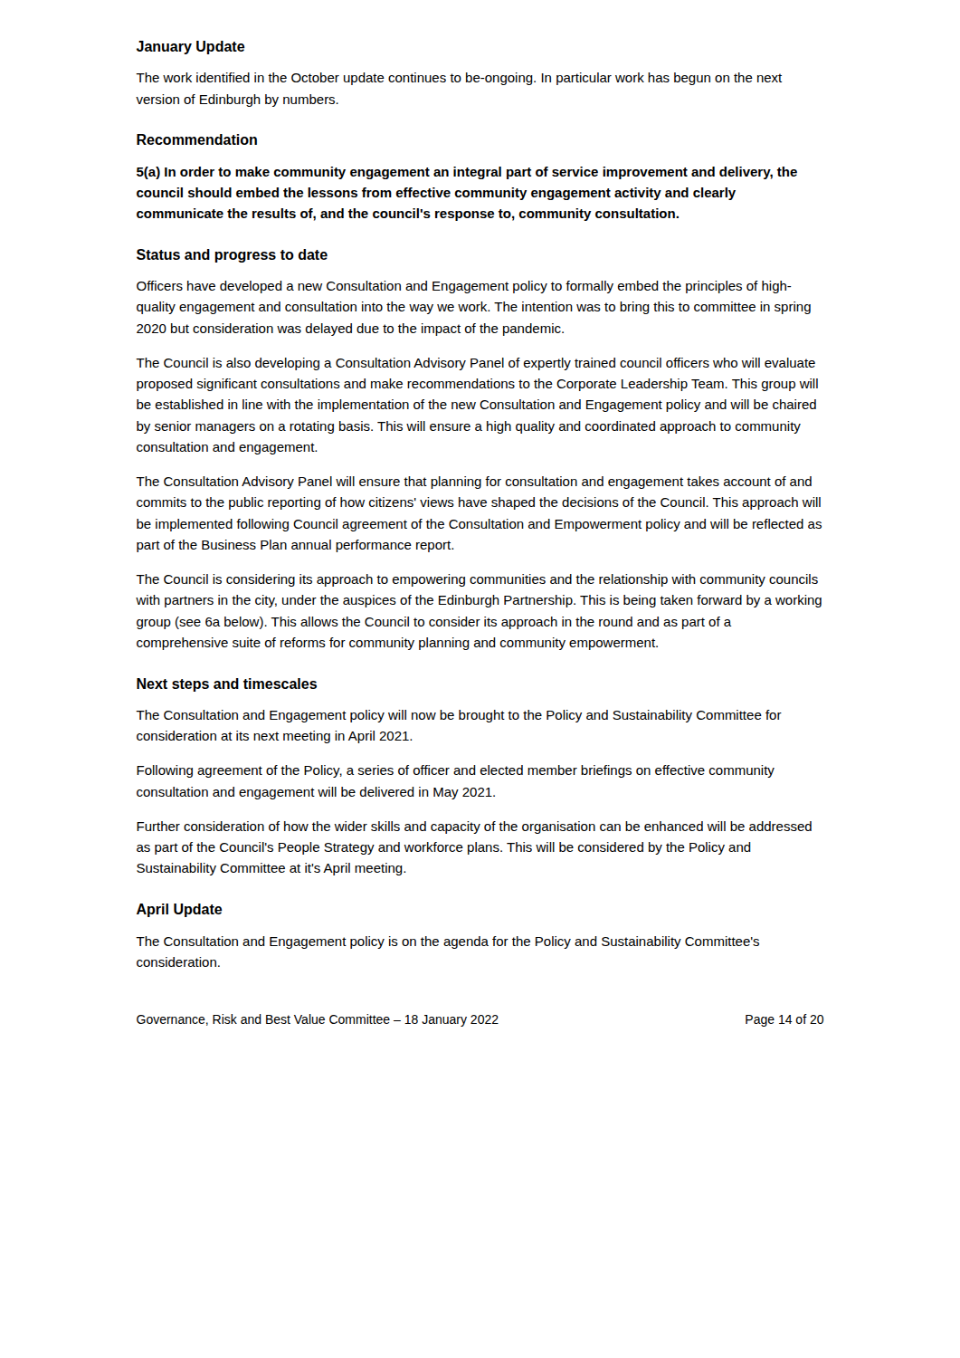January Update
The work identified in the October update continues to be-ongoing. In particular work has begun on the next version of Edinburgh by numbers.
Recommendation
5(a) In order to make community engagement an integral part of service improvement and delivery, the council should embed the lessons from effective community engagement activity and clearly communicate the results of, and the council's response to, community consultation.
Status and progress to date
Officers have developed a new Consultation and Engagement policy to formally embed the principles of high-quality engagement and consultation into the way we work. The intention was to bring this to committee in spring 2020 but consideration was delayed due to the impact of the pandemic.
The Council is also developing a Consultation Advisory Panel of expertly trained council officers who will evaluate proposed significant consultations and make recommendations to the Corporate Leadership Team. This group will be established in line with the implementation of the new Consultation and Engagement policy and will be chaired by senior managers on a rotating basis. This will ensure a high quality and coordinated approach to community consultation and engagement.
The Consultation Advisory Panel will ensure that planning for consultation and engagement takes account of and commits to the public reporting of how citizens' views have shaped the decisions of the Council. This approach will be implemented following Council agreement of the Consultation and Empowerment policy and will be reflected as part of the Business Plan annual performance report.
The Council is considering its approach to empowering communities and the relationship with community councils with partners in the city, under the auspices of the Edinburgh Partnership. This is being taken forward by a working group (see 6a below). This allows the Council to consider its approach in the round and as part of a comprehensive suite of reforms for community planning and community empowerment.
Next steps and timescales
The Consultation and Engagement policy will now be brought to the Policy and Sustainability Committee for consideration at its next meeting in April 2021.
Following agreement of the Policy, a series of officer and elected member briefings on effective community consultation and engagement will be delivered in May 2021.
Further consideration of how the wider skills and capacity of the organisation can be enhanced will be addressed as part of the Council's People Strategy and workforce plans. This will be considered by the Policy and Sustainability Committee at it's April meeting.
April Update
The Consultation and Engagement policy is on the agenda for the Policy and Sustainability Committee's consideration.
Governance, Risk and Best Value Committee – 18 January 2022 Page 14 of 20